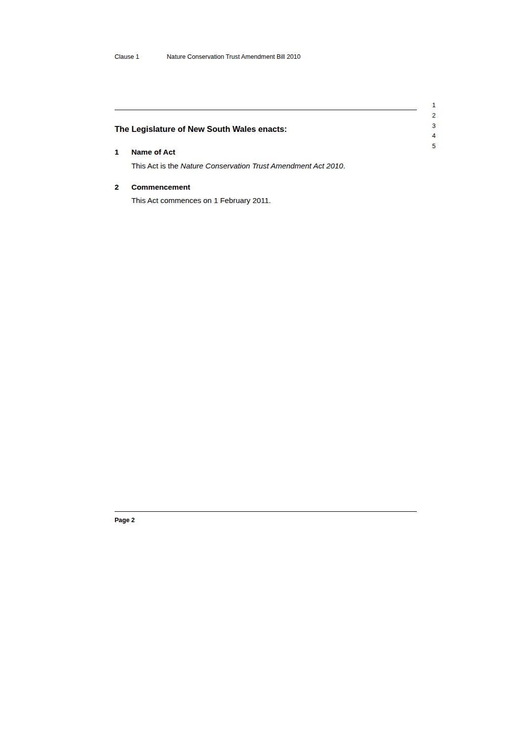Clause 1 Nature Conservation Trust Amendment Bill 2010
The Legislature of New South Wales enacts:
1 Name of Act
This Act is the Nature Conservation Trust Amendment Act 2010.
2 Commencement
This Act commences on 1 February 2011.
1
2
3
4
5
Page 2